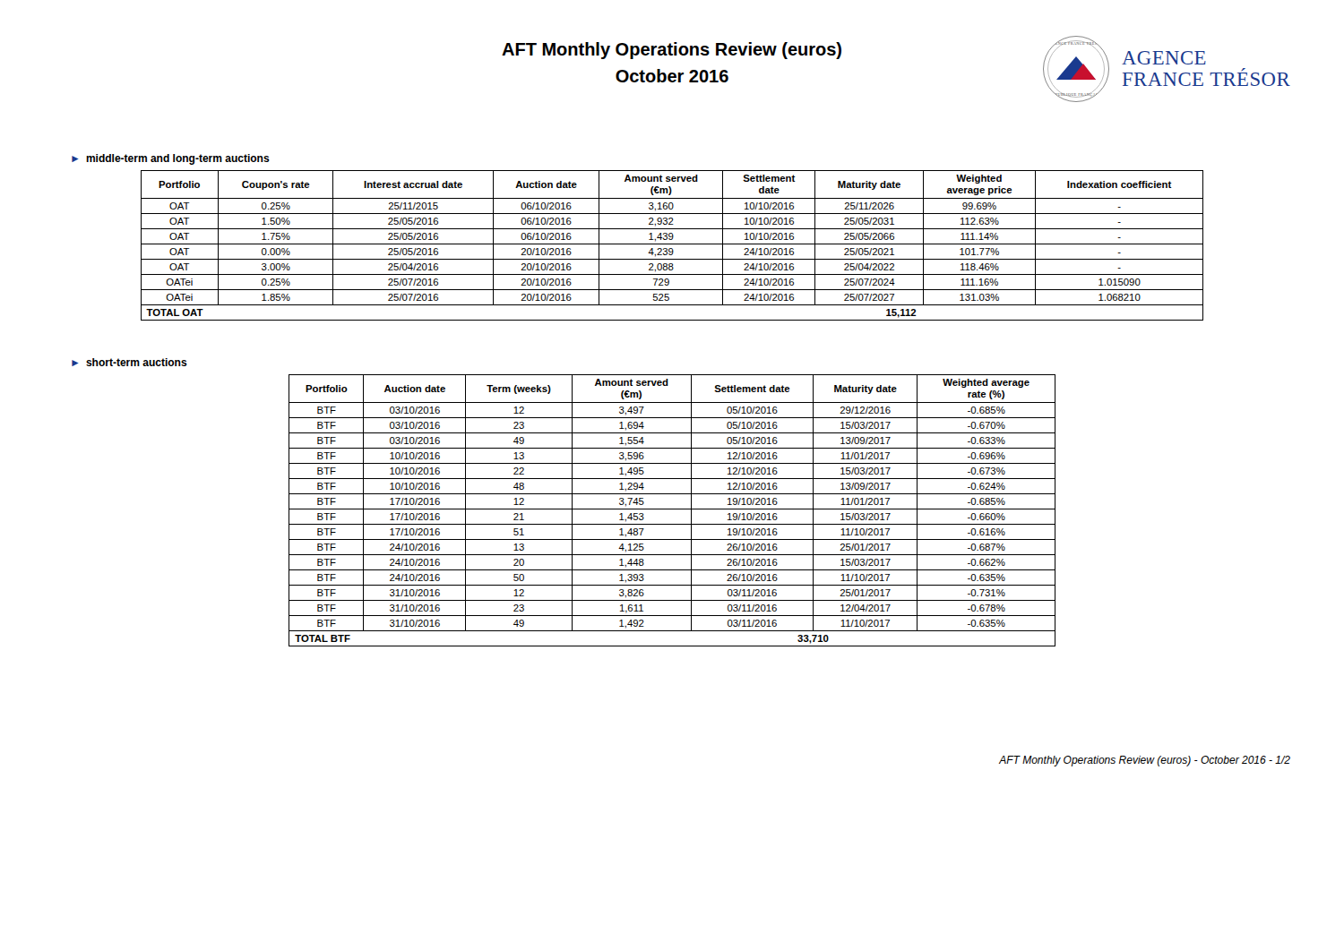AFT Monthly Operations Review (euros)
October 2016
AGENCE FRANCE TRÉSOR RÉPUBLIQUE FRANÇAISE AGENCEFRANCE TRÉSOR
►middle-term and long-term auctions
| Portfolio | Coupon's rate | Interest accrual date | Auction date | Amount served (€m) | Settlement date | Maturity date | Weighted average price | Indexation coefficient |
| --- | --- | --- | --- | --- | --- | --- | --- | --- |
| OAT | 0.25% | 25/11/2015 | 06/10/2016 | 3,160 | 10/10/2016 | 25/11/2026 | 99.69% | - |
| OAT | 1.50% | 25/05/2016 | 06/10/2016 | 2,932 | 10/10/2016 | 25/05/2031 | 112.63% | - |
| OAT | 1.75% | 25/05/2016 | 06/10/2016 | 1,439 | 10/10/2016 | 25/05/2066 | 111.14% | - |
| OAT | 0.00% | 25/05/2016 | 20/10/2016 | 4,239 | 24/10/2016 | 25/05/2021 | 101.77% | - |
| OAT | 3.00% | 25/04/2016 | 20/10/2016 | 2,088 | 24/10/2016 | 25/04/2022 | 118.46% | - |
| OATei | 0.25% | 25/07/2016 | 20/10/2016 | 729 | 24/10/2016 | 25/07/2024 | 111.16% | 1.015090 |
| OATei | 1.85% | 25/07/2016 | 20/10/2016 | 525 | 24/10/2016 | 25/07/2027 | 131.03% | 1.068210 |
| TOTAL OAT | 15,112 |
►short-term auctions
| Portfolio | Auction date | Term (weeks) | Amount served (€m) | Settlement date | Maturity date | Weighted average rate (%) |
| --- | --- | --- | --- | --- | --- | --- |
| BTF | 03/10/2016 | 12 | 3,497 | 05/10/2016 | 29/12/2016 | -0.685% |
| BTF | 03/10/2016 | 23 | 1,694 | 05/10/2016 | 15/03/2017 | -0.670% |
| BTF | 03/10/2016 | 49 | 1,554 | 05/10/2016 | 13/09/2017 | -0.633% |
| BTF | 10/10/2016 | 13 | 3,596 | 12/10/2016 | 11/01/2017 | -0.696% |
| BTF | 10/10/2016 | 22 | 1,495 | 12/10/2016 | 15/03/2017 | -0.673% |
| BTF | 10/10/2016 | 48 | 1,294 | 12/10/2016 | 13/09/2017 | -0.624% |
| BTF | 17/10/2016 | 12 | 3,745 | 19/10/2016 | 11/01/2017 | -0.685% |
| BTF | 17/10/2016 | 21 | 1,453 | 19/10/2016 | 15/03/2017 | -0.660% |
| BTF | 17/10/2016 | 51 | 1,487 | 19/10/2016 | 11/10/2017 | -0.616% |
| BTF | 24/10/2016 | 13 | 4,125 | 26/10/2016 | 25/01/2017 | -0.687% |
| BTF | 24/10/2016 | 20 | 1,448 | 26/10/2016 | 15/03/2017 | -0.662% |
| BTF | 24/10/2016 | 50 | 1,393 | 26/10/2016 | 11/10/2017 | -0.635% |
| BTF | 31/10/2016 | 12 | 3,826 | 03/11/2016 | 25/01/2017 | -0.731% |
| BTF | 31/10/2016 | 23 | 1,611 | 03/11/2016 | 12/04/2017 | -0.678% |
| BTF | 31/10/2016 | 49 | 1,492 | 03/11/2016 | 11/10/2017 | -0.635% |
| TOTAL BTF | 33,710 |
AFT Monthly Operations Review (euros) - October 2016 - 1/2